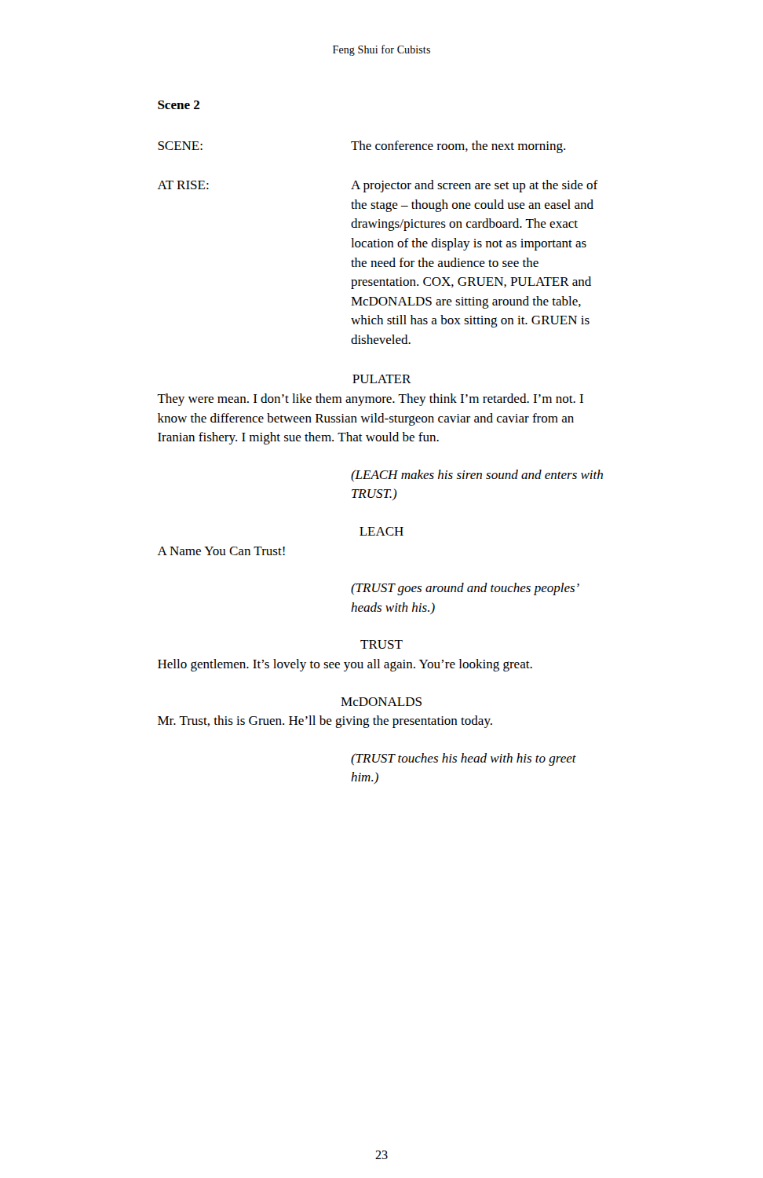Feng Shui for Cubists
Scene 2
Scene:
The conference room, the next morning.
At Rise:
A projector and screen are set up at the side of the stage – though one could use an easel and drawings/pictures on cardboard. The exact location of the display is not as important as the need for the audience to see the presentation. COX, GRUEN, PULATER and McDONALDS are sitting around the table, which still has a box sitting on it. GRUEN is disheveled.
PULATER
They were mean. I don’t like them anymore. They think I’m retarded. I’m not. I know the difference between Russian wild-sturgeon caviar and caviar from an Iranian fishery. I might sue them. That would be fun.
(LEACH makes his siren sound and enters with TRUST.)
LEACH
A Name You Can Trust!
(TRUST goes around and touches peoples’ heads with his.)
TRUST
Hello gentlemen. It’s lovely to see you all again. You’re looking great.
McDONALDS
Mr. Trust, this is Gruen. He’ll be giving the presentation today.
(TRUST touches his head with his to greet him.)
23